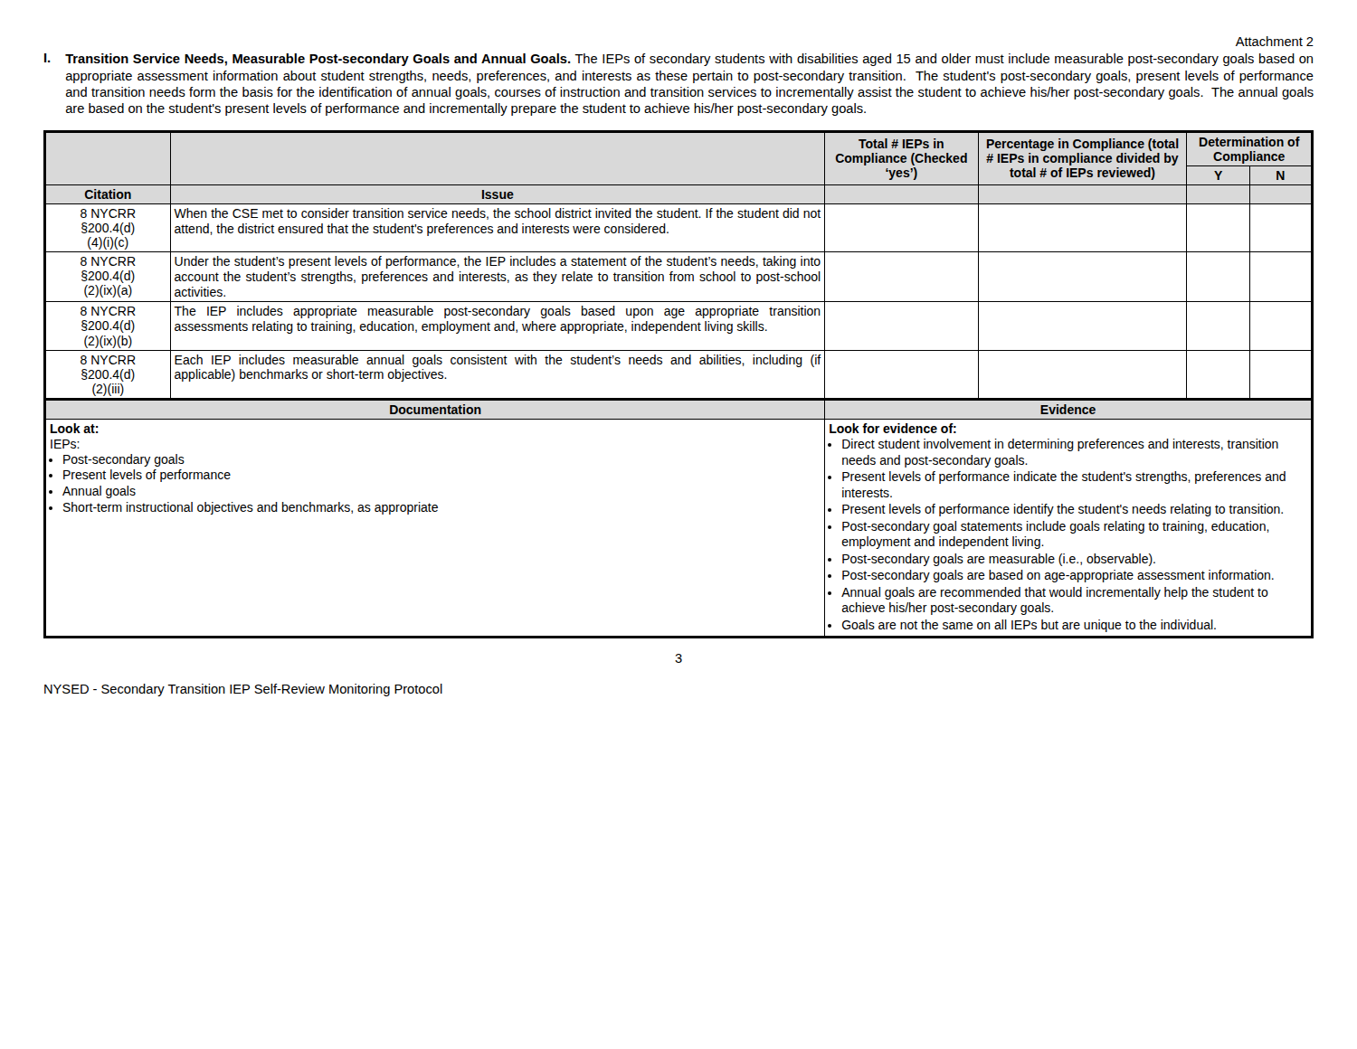Attachment 2
I.
Transition Service Needs, Measurable Post-secondary Goals and Annual Goals. The IEPs of secondary students with disabilities aged 15 and older must include measurable post-secondary goals based on appropriate assessment information about student strengths, needs, preferences, and interests as these pertain to post-secondary transition. The student's post-secondary goals, present levels of performance and transition needs form the basis for the identification of annual goals, courses of instruction and transition services to incrementally assist the student to achieve his/her post-secondary goals. The annual goals are based on the student's present levels of performance and incrementally prepare the student to achieve his/her post-secondary goals.
| | | Total # IEPs in Compliance (Checked ‘yes’) | Percentage in Compliance (total # IEPs in compliance divided by total # of IEPs reviewed) | Determination of Compliance |
| --- | --- | --- | --- | --- |
| Y | N |
| Citation | Issue | | | | |
| 8 NYCRR §200.4(d) (4)(i)(c) | When the CSE met to consider transition service needs, the school district invited the student. If the student did not attend, the district ensured that the student's preferences and interests were considered. | | | | |
| 8 NYCRR §200.4(d) (2)(ix)(a) | Under the student’s present levels of performance, the IEP includes a statement of the student’s needs, taking into account the student’s strengths, preferences and interests, as they relate to transition from school to post-school activities. | | | | |
| 8 NYCRR §200.4(d) (2)(ix)(b) | The IEP includes appropriate measurable post-secondary goals based upon age appropriate transition assessments relating to training, education, employment and, where appropriate, independent living skills. | | | | |
| 8 NYCRR §200.4(d) (2)(iii) | Each IEP includes measurable annual goals consistent with the student’s needs and abilities, including (if applicable) benchmarks or short-term objectives. | | | | |
| Documentation | Evidence |
| Look at: IEPs: Post-secondary goals Present levels of performance Annual goals Short-term instructional objectives and benchmarks, as appropriate | Look for evidence of: Direct student involvement in determining preferences and interests, transition needs and post-secondary goals. Present levels of performance indicate the student's strengths, preferences and interests. Present levels of performance identify the student's needs relating to transition. Post-secondary goal statements include goals relating to training, education, employment and independent living. Post-secondary goals are measurable (i.e., observable). Post-secondary goals are based on age-appropriate assessment information. Annual goals are recommended that would incrementally help the student to achieve his/her post-secondary goals. Goals are not the same on all IEPs but are unique to the individual. |
3
NYSED - Secondary Transition IEP Self-Review Monitoring Protocol